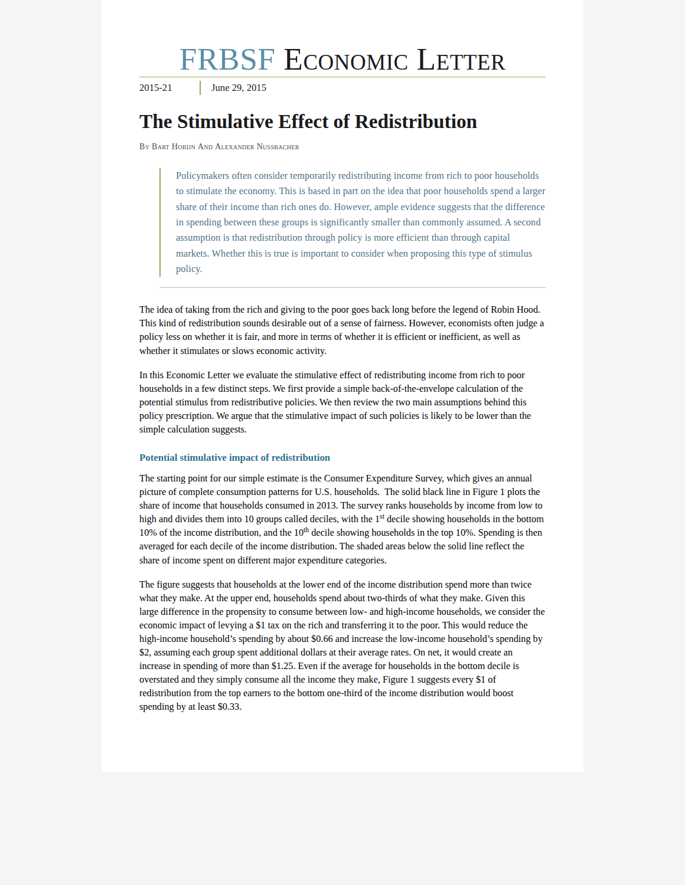FRBSF Economic Letter
2015-21
June 29, 2015
The Stimulative Effect of Redistribution
By Bart Hobijn and Alexander Nussbacher
Policymakers often consider temporarily redistributing income from rich to poor households to stimulate the economy. This is based in part on the idea that poor households spend a larger share of their income than rich ones do. However, ample evidence suggests that the difference in spending between these groups is significantly smaller than commonly assumed. A second assumption is that redistribution through policy is more efficient than through capital markets. Whether this is true is important to consider when proposing this type of stimulus policy.
The idea of taking from the rich and giving to the poor goes back long before the legend of Robin Hood. This kind of redistribution sounds desirable out of a sense of fairness. However, economists often judge a policy less on whether it is fair, and more in terms of whether it is efficient or inefficient, as well as whether it stimulates or slows economic activity.
In this Economic Letter we evaluate the stimulative effect of redistributing income from rich to poor households in a few distinct steps. We first provide a simple back-of-the-envelope calculation of the potential stimulus from redistributive policies. We then review the two main assumptions behind this policy prescription. We argue that the stimulative impact of such policies is likely to be lower than the simple calculation suggests.
Potential stimulative impact of redistribution
The starting point for our simple estimate is the Consumer Expenditure Survey, which gives an annual picture of complete consumption patterns for U.S. households. The solid black line in Figure 1 plots the share of income that households consumed in 2013. The survey ranks households by income from low to high and divides them into 10 groups called deciles, with the 1st decile showing households in the bottom 10% of the income distribution, and the 10th decile showing households in the top 10%. Spending is then averaged for each decile of the income distribution. The shaded areas below the solid line reflect the share of income spent on different major expenditure categories.
The figure suggests that households at the lower end of the income distribution spend more than twice what they make. At the upper end, households spend about two-thirds of what they make. Given this large difference in the propensity to consume between low- and high-income households, we consider the economic impact of levying a $1 tax on the rich and transferring it to the poor. This would reduce the high-income household’s spending by about $0.66 and increase the low-income household’s spending by $2, assuming each group spent additional dollars at their average rates. On net, it would create an increase in spending of more than $1.25. Even if the average for households in the bottom decile is overstated and they simply consume all the income they make, Figure 1 suggests every $1 of redistribution from the top earners to the bottom one-third of the income distribution would boost spending by at least $0.33.